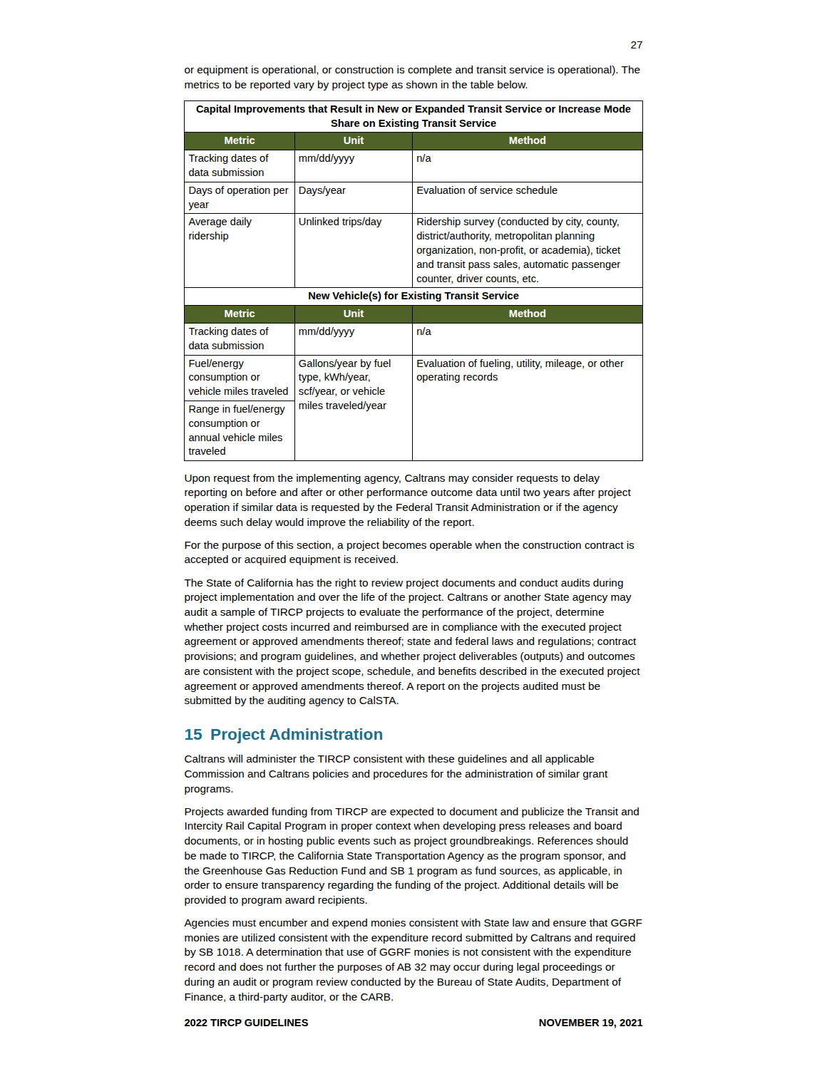27
or equipment is operational, or construction is complete and transit service is operational). The metrics to be reported vary by project type as shown in the table below.
| Capital Improvements that Result in New or Expanded Transit Service or Increase Mode Share on Existing Transit Service |
| Metric | Unit | Method |
| Tracking dates of data submission | mm/dd/yyyy | n/a |
| Days of operation per year | Days/year | Evaluation of service schedule |
| Average daily ridership | Unlinked trips/day | Ridership survey (conducted by city, county, district/authority, metropolitan planning organization, non-profit, or academia), ticket and transit pass sales, automatic passenger counter, driver counts, etc. |
| New Vehicle(s) for Existing Transit Service |
| Metric | Unit | Method |
| Tracking dates of data submission | mm/dd/yyyy | n/a |
| Fuel/energy consumption or vehicle miles traveled | Gallons/year by fuel type, kWh/year, scf/year, or vehicle miles traveled/year | Evaluation of fueling, utility, mileage, or other operating records |
| Range in fuel/energy consumption or annual vehicle miles traveled |
Upon request from the implementing agency, Caltrans may consider requests to delay reporting on before and after or other performance outcome data until two years after project operation if similar data is requested by the Federal Transit Administration or if the agency deems such delay would improve the reliability of the report.
For the purpose of this section, a project becomes operable when the construction contract is accepted or acquired equipment is received.
The State of California has the right to review project documents and conduct audits during project implementation and over the life of the project. Caltrans or another State agency may audit a sample of TIRCP projects to evaluate the performance of the project, determine whether project costs incurred and reimbursed are in compliance with the executed project agreement or approved amendments thereof; state and federal laws and regulations; contract provisions; and program guidelines, and whether project deliverables (outputs) and outcomes are consistent with the project scope, schedule, and benefits described in the executed project agreement or approved amendments thereof. A report on the projects audited must be submitted by the auditing agency to CalSTA.
15 Project Administration
Caltrans will administer the TIRCP consistent with these guidelines and all applicable Commission and Caltrans policies and procedures for the administration of similar grant programs.
Projects awarded funding from TIRCP are expected to document and publicize the Transit and Intercity Rail Capital Program in proper context when developing press releases and board documents, or in hosting public events such as project groundbreakings. References should be made to TIRCP, the California State Transportation Agency as the program sponsor, and the Greenhouse Gas Reduction Fund and SB 1 program as fund sources, as applicable, in order to ensure transparency regarding the funding of the project. Additional details will be provided to program award recipients.
Agencies must encumber and expend monies consistent with State law and ensure that GGRF monies are utilized consistent with the expenditure record submitted by Caltrans and required by SB 1018. A determination that use of GGRF monies is not consistent with the expenditure record and does not further the purposes of AB 32 may occur during legal proceedings or during an audit or program review conducted by the Bureau of State Audits, Department of Finance, a third-party auditor, or the CARB.
2022 TIRCP GUIDELINES NOVEMBER 19, 2021